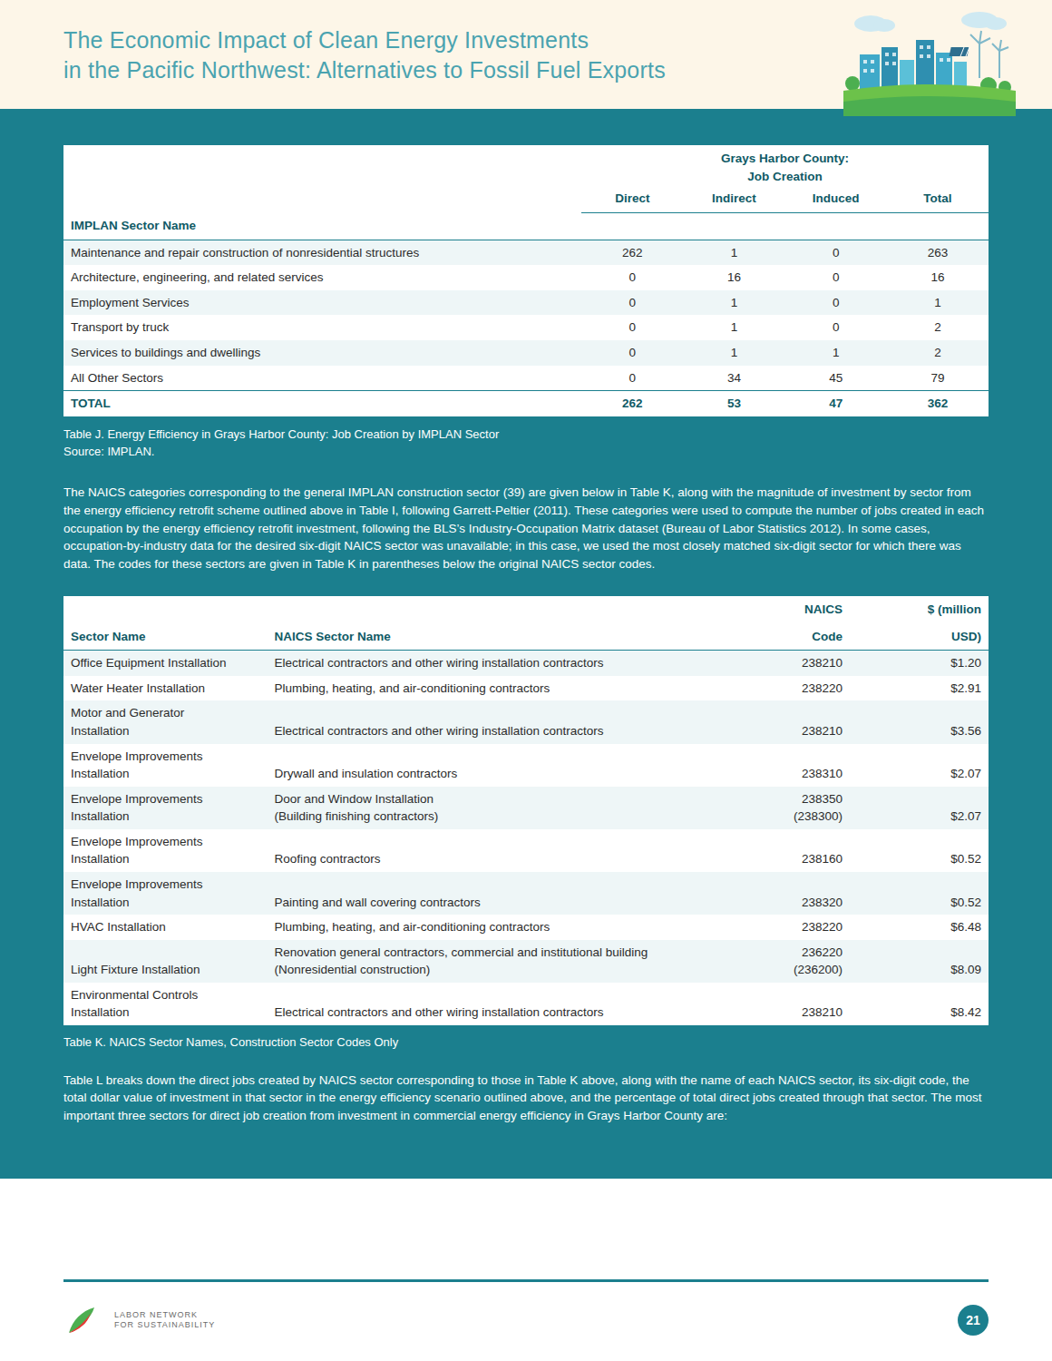The Economic Impact of Clean Energy Investments
in the Pacific Northwest: Alternatives to Fossil Fuel Exports
| | Grays Harbor County: Job Creation |
| --- | --- |
| Direct | Indirect | Induced | Total |
| IMPLAN Sector Name | | | | |
| Maintenance and repair construction of nonresidential structures | 262 | 1 | 0 | 263 |
| Architecture, engineering, and related services | 0 | 16 | 0 | 16 |
| Employment Services | 0 | 1 | 0 | 1 |
| Transport by truck | 0 | 1 | 0 | 2 |
| Services to buildings and dwellings | 0 | 1 | 1 | 2 |
| All Other Sectors | 0 | 34 | 45 | 79 |
| TOTAL | 262 | 53 | 47 | 362 |
Table J. Energy Efficiency in Grays Harbor County: Job Creation by IMPLAN Sector Source: IMPLAN.
The NAICS categories corresponding to the general IMPLAN construction sector (39) are given below in Table K, along with the magnitude of investment by sector from the energy efficiency retrofit scheme outlined above in Table I, following Garrett-Peltier (2011). These categories were used to compute the number of jobs created in each occupation by the energy efficiency retrofit investment, following the BLS’s Industry-Occupation Matrix dataset (Bureau of Labor Statistics 2012). In some cases, occupation-by-industry data for the desired six-digit NAICS sector was unavailable; in this case, we used the most closely matched six-digit sector for which there was data. The codes for these sectors are given in Table K in parentheses below the original NAICS sector codes.
| | | NAICS | $ (million |
| --- | --- | --- | --- |
| Sector Name | NAICS Sector Name | Code | USD) |
| Office Equipment Installation | Electrical contractors and other wiring installation contractors | 238210 | $1.20 |
| Water Heater Installation | Plumbing, heating, and air-conditioning contractors | 238220 | $2.91 |
| Motor and Generator Installation | Electrical contractors and other wiring installation contractors | 238210 | $3.56 |
| Envelope Improvements Installation | Drywall and insulation contractors | 238310 | $2.07 |
| Envelope Improvements Installation | Door and Window Installation (Building finishing contractors) | 238350 (238300) | $2.07 |
| Envelope Improvements Installation | Roofing contractors | 238160 | $0.52 |
| Envelope Improvements Installation | Painting and wall covering contractors | 238320 | $0.52 |
| HVAC Installation | Plumbing, heating, and air-conditioning contractors | 238220 | $6.48 |
| Light Fixture Installation | Renovation general contractors, commercial and institutional building (Nonresidential construction) | 236220 (236200) | $8.09 |
| Environmental Controls Installation | Electrical contractors and other wiring installation contractors | 238210 | $8.42 |
Table K. NAICS Sector Names, Construction Sector Codes Only
Table L breaks down the direct jobs created by NAICS sector corresponding to those in Table K above, along with the name of each NAICS sector, its six-digit code, the total dollar value of investment in that sector in the energy efficiency scenario outlined above, and the percentage of total direct jobs created through that sector. The most important three sectors for direct job creation from investment in commercial energy efficiency in Grays Harbor County are:
Labor Network
for Sustainability
21